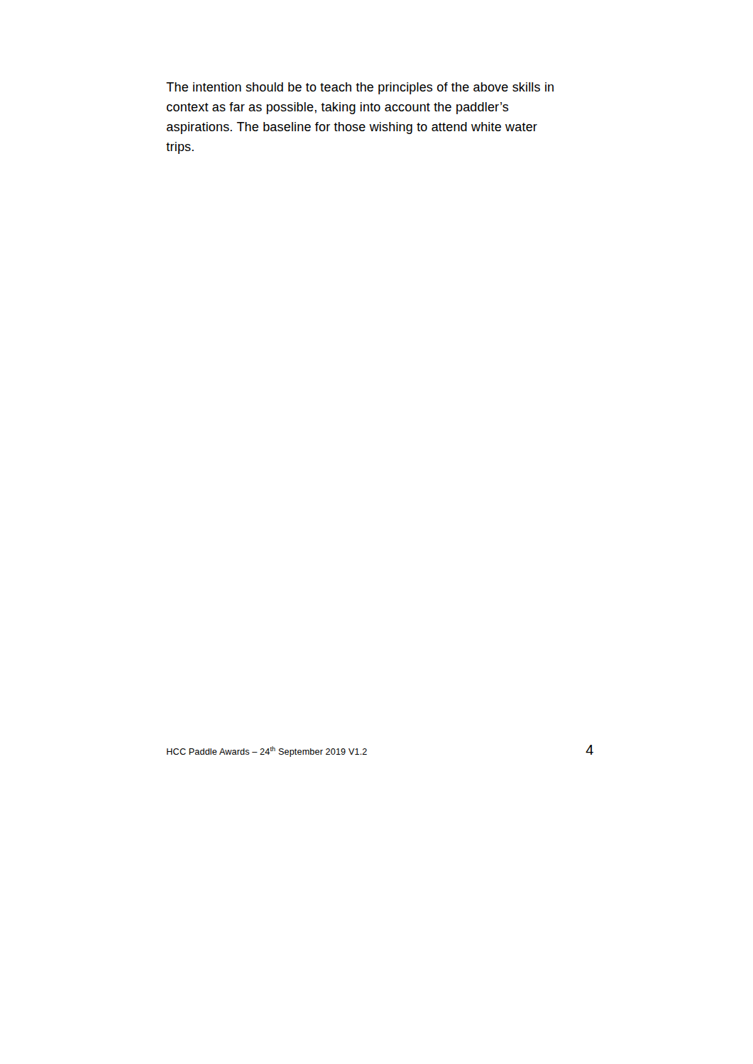The intention should be to teach the principles of the above skills in context as far as possible, taking into account the paddler’s aspirations. The baseline for those wishing to attend white water trips.
HCC Paddle Awards – 24th September 2019 V1.2 4